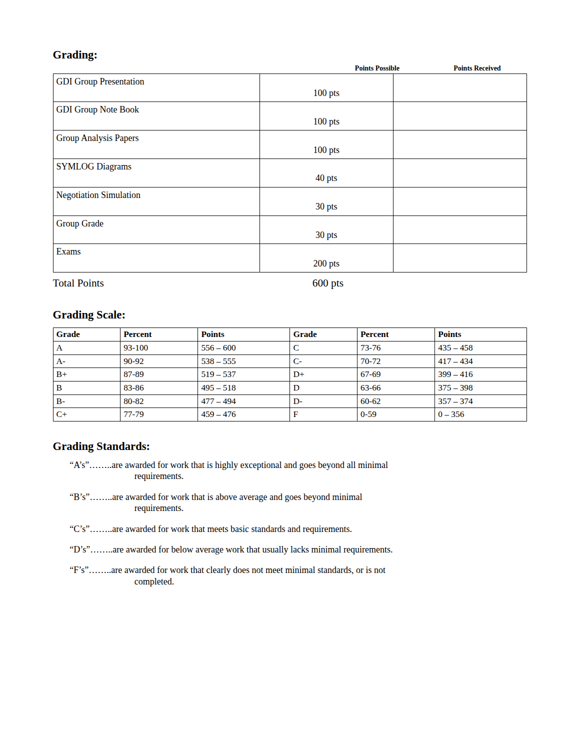Grading:
Points Possible Points Received
| GDI Group Presentation | 100 pts | |
| GDI Group Note Book | 100 pts | |
| Group Analysis Papers | 100 pts | |
| SYMLOG Diagrams | 40 pts | |
| Negotiation Simulation | 30 pts | |
| Group Grade | 30 pts | |
| Exams | 200 pts | |
Total Points 600 pts
Grading Scale:
| Grade | Percent | Points | Grade | Percent | Points |
| --- | --- | --- | --- | --- | --- |
| A | 93-100 | 556 – 600 | C | 73-76 | 435 – 458 |
| A- | 90-92 | 538 – 555 | C- | 70-72 | 417 – 434 |
| B+ | 87-89 | 519 – 537 | D+ | 67-69 | 399 – 416 |
| B | 83-86 | 495 – 518 | D | 63-66 | 375 – 398 |
| B- | 80-82 | 477 – 494 | D- | 60-62 | 357 – 374 |
| C+ | 77-79 | 459 – 476 | F | 0-59 | 0 – 356 |
Grading Standards:
“A’s”……..are awarded for work that is highly exceptional and goes beyond all minimal requirements.
“B’s”……..are awarded for work that is above average and goes beyond minimal requirements.
“C’s”……..are awarded for work that meets basic standards and requirements.
“D’s”……..are awarded for below average work that usually lacks minimal requirements.
“F’s”……..are awarded for work that clearly does not meet minimal standards, or is not completed.